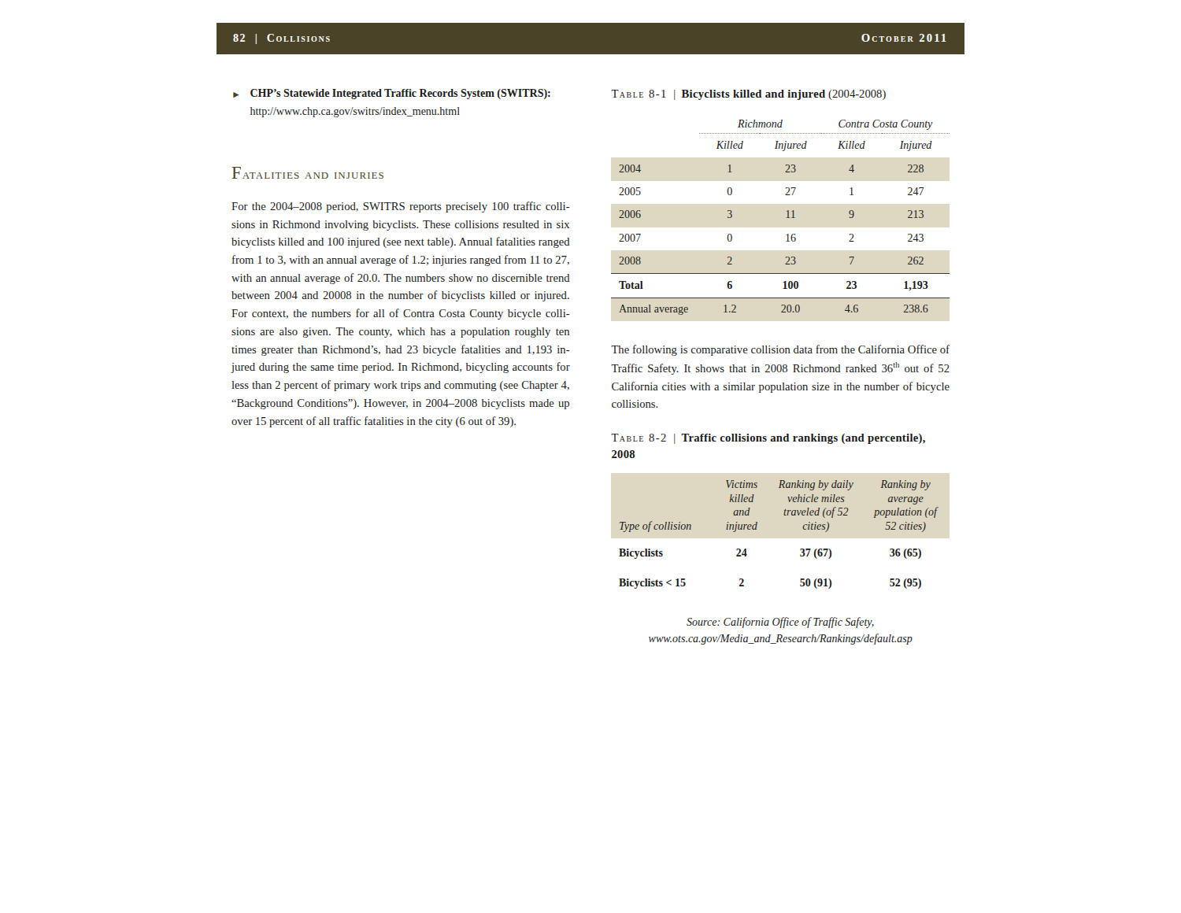82 | Collisions
October 2011
►
CHP’s Statewide Integrated Traffic Records System (SWITRS): http://www.chp.ca.gov/switrs/index_menu.html
Fatalities and injuries
For the 2004–2008 period, SWITRS reports precisely 100 traffic collisions in Richmond involving bicyclists. These collisions resulted in six bicyclists killed and 100 injured (see next table). Annual fatalities ranged from 1 to 3, with an annual average of 1.2; injuries ranged from 11 to 27, with an annual average of 20.0. The numbers show no discernible trend between 2004 and 20008 in the number of bicyclists killed or injured. For context, the numbers for all of Contra Costa County bicycle collisions are also given. The county, which has a population roughly ten times greater than Richmond’s, had 23 bicycle fatalities and 1,193 injured during the same time period. In Richmond, bicycling accounts for less than 2 percent of primary work trips and commuting (see Chapter 4, “Background Conditions”). However, in 2004–2008 bicyclists made up over 15 percent of all traffic fatalities in the city (6 out of 39).
Table 8-1 | Bicyclists killed and injured (2004-2008)
| | Richmond | Contra Costa County |
| --- | --- | --- |
| | Killed | Injured | Killed | Injured |
| 2004 | 1 | 23 | 4 | 228 |
| 2005 | 0 | 27 | 1 | 247 |
| 2006 | 3 | 11 | 9 | 213 |
| 2007 | 0 | 16 | 2 | 243 |
| 2008 | 2 | 23 | 7 | 262 |
| Total | 6 | 100 | 23 | 1,193 |
| Annual average | 1.2 | 20.0 | 4.6 | 238.6 |
The following is comparative collision data from the California Office of Traffic Safety. It shows that in 2008 Richmond ranked 36th out of 52 California cities with a similar population size in the number of bicycle collisions.
Table 8-2 | Traffic collisions and rankings (and percentile), 2008
| Type of collision | Victims killed and injured | Ranking by daily vehicle miles traveled (of 52 cities) | Ranking by average population (of 52 cities) |
| --- | --- | --- | --- |
| Bicyclists | 24 | 37 (67) | 36 (65) |
| Bicyclists < 15 | 2 | 50 (91) | 52 (95) |
Source: California Office of Traffic Safety,
www.ots.ca.gov/Media_and_Research/Rankings/default.asp